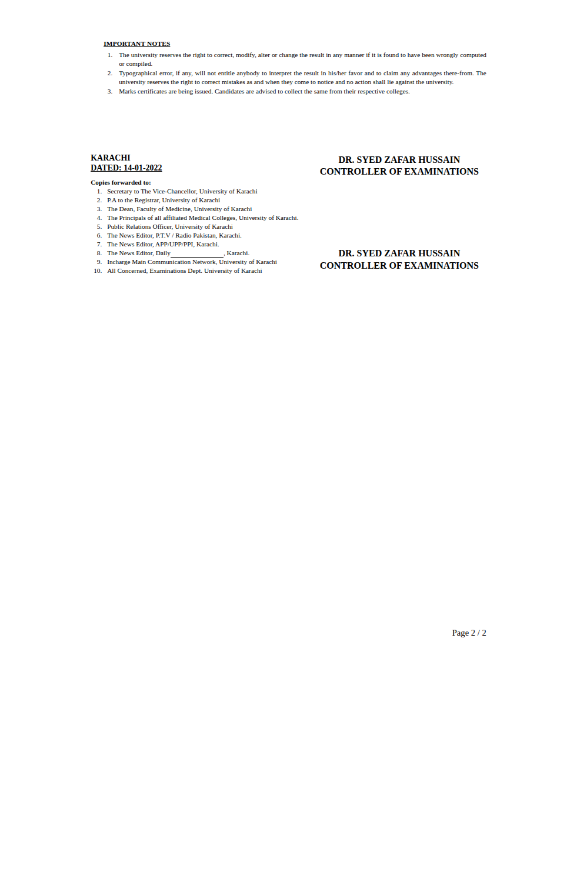IMPORTANT NOTES
The university reserves the right to correct, modify, alter or change the result in any manner if it is found to have been wrongly computed or compiled.
Typographical error, if any, will not entitle anybody to interpret the result in his/her favor and to claim any advantages there-from. The university reserves the right to correct mistakes as and when they come to notice and no action shall lie against the university.
Marks certificates are being issued. Candidates are advised to collect the same from their respective colleges.
KARACHI
DATED: 14-01-2022
Copies forwarded to:
Secretary to The Vice-Chancellor, University of Karachi
P.A to the Registrar, University of Karachi
The Dean, Faculty of Medicine, University of Karachi
The Principals of all affiliated Medical Colleges, University of Karachi.
Public Relations Officer, University of Karachi
The News Editor, P.T.V / Radio Pakistan, Karachi.
The News Editor, APP/UPP/PPI, Karachi.
The News Editor, Daily , Karachi.
Incharge Main Communication Network, University of Karachi
All Concerned, Examinations Dept. University of Karachi
DR. SYED ZAFAR HUSSAIN
CONTROLLER OF EXAMINATIONS
DR. SYED ZAFAR HUSSAIN
CONTROLLER OF EXAMINATIONS
Page 2 / 2